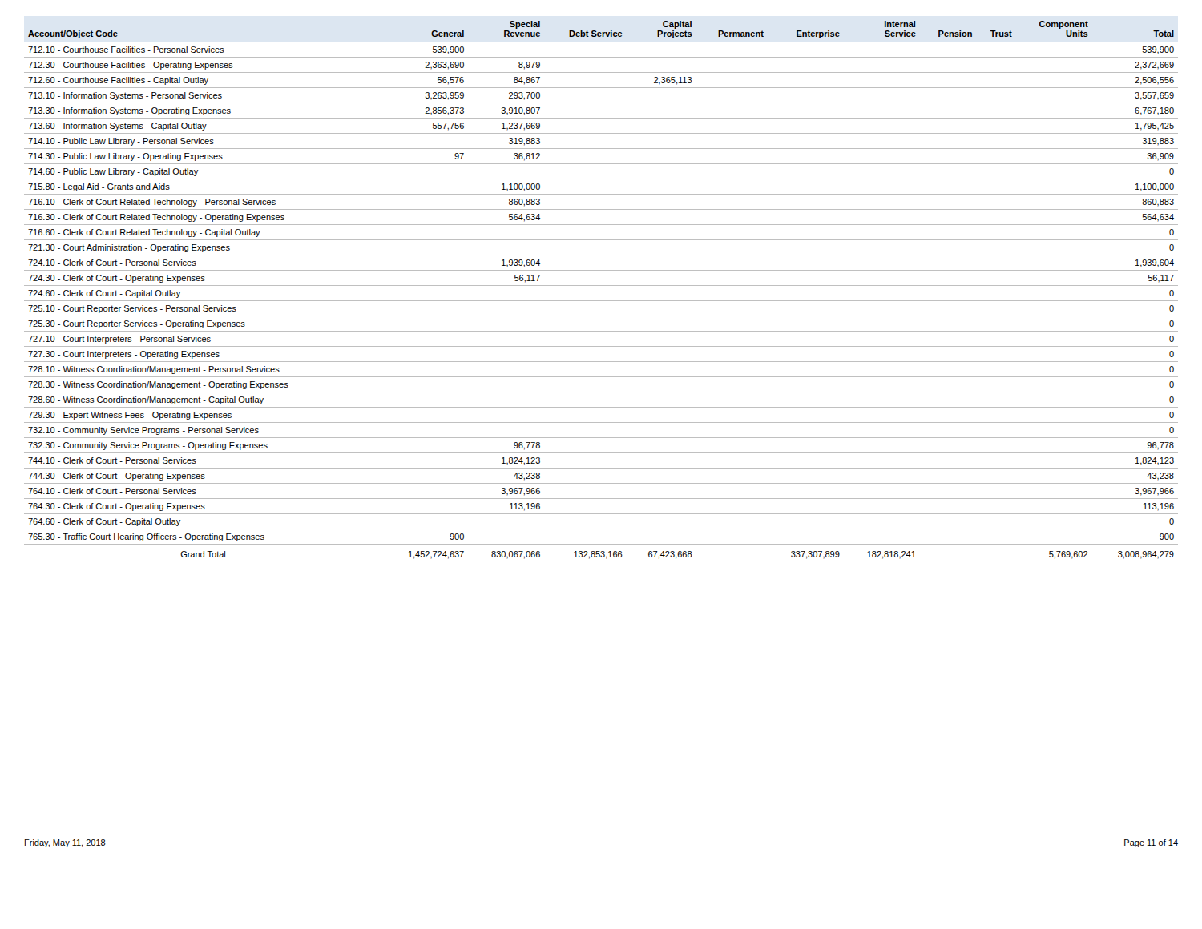| Account/Object Code | General | Special Revenue | Debt Service | Capital Projects | Permanent | Enterprise | Internal Service | Pension | Trust | Component Units | Total |
| --- | --- | --- | --- | --- | --- | --- | --- | --- | --- | --- | --- |
| 712.10 - Courthouse Facilities - Personal Services | 539,900 | | | | | | | | | | 539,900 |
| 712.30 - Courthouse Facilities - Operating Expenses | 2,363,690 | 8,979 | | | | | | | | | 2,372,669 |
| 712.60 - Courthouse Facilities - Capital Outlay | 56,576 | 84,867 | | 2,365,113 | | | | | | | 2,506,556 |
| 713.10 - Information Systems - Personal Services | 3,263,959 | 293,700 | | | | | | | | | 3,557,659 |
| 713.30 - Information Systems - Operating Expenses | 2,856,373 | 3,910,807 | | | | | | | | | 6,767,180 |
| 713.60 - Information Systems - Capital Outlay | 557,756 | 1,237,669 | | | | | | | | | 1,795,425 |
| 714.10 - Public Law Library - Personal Services | | 319,883 | | | | | | | | | 319,883 |
| 714.30 - Public Law Library - Operating Expenses | 97 | 36,812 | | | | | | | | | 36,909 |
| 714.60 - Public Law Library - Capital Outlay | | | | | | | | | | | 0 |
| 715.80 - Legal Aid - Grants and Aids | | 1,100,000 | | | | | | | | | 1,100,000 |
| 716.10 - Clerk of Court Related Technology - Personal Services | | 860,883 | | | | | | | | | 860,883 |
| 716.30 - Clerk of Court Related Technology - Operating Expenses | | 564,634 | | | | | | | | | 564,634 |
| 716.60 - Clerk of Court Related Technology - Capital Outlay | | | | | | | | | | | 0 |
| 721.30 - Court Administration - Operating Expenses | | | | | | | | | | | 0 |
| 724.10 - Clerk of Court - Personal Services | | 1,939,604 | | | | | | | | | 1,939,604 |
| 724.30 - Clerk of Court - Operating Expenses | | 56,117 | | | | | | | | | 56,117 |
| 724.60 - Clerk of Court - Capital Outlay | | | | | | | | | | | 0 |
| 725.10 - Court Reporter Services - Personal Services | | | | | | | | | | | 0 |
| 725.30 - Court Reporter Services - Operating Expenses | | | | | | | | | | | 0 |
| 727.10 - Court Interpreters - Personal Services | | | | | | | | | | | 0 |
| 727.30 - Court Interpreters - Operating Expenses | | | | | | | | | | | 0 |
| 728.10 - Witness Coordination/Management - Personal Services | | | | | | | | | | | 0 |
| 728.30 - Witness Coordination/Management - Operating Expenses | | | | | | | | | | | 0 |
| 728.60 - Witness Coordination/Management - Capital Outlay | | | | | | | | | | | 0 |
| 729.30 - Expert Witness Fees - Operating Expenses | | | | | | | | | | | 0 |
| 732.10 - Community Service Programs - Personal Services | | | | | | | | | | | 0 |
| 732.30 - Community Service Programs - Operating Expenses | | 96,778 | | | | | | | | | 96,778 |
| 744.10 - Clerk of Court - Personal Services | | 1,824,123 | | | | | | | | | 1,824,123 |
| 744.30 - Clerk of Court - Operating Expenses | | 43,238 | | | | | | | | | 43,238 |
| 764.10 - Clerk of Court - Personal Services | | 3,967,966 | | | | | | | | | 3,967,966 |
| 764.30 - Clerk of Court - Operating Expenses | | 113,196 | | | | | | | | | 113,196 |
| 764.60 - Clerk of Court - Capital Outlay | | | | | | | | | | | 0 |
| 765.30 - Traffic Court Hearing Officers - Operating Expenses | 900 | | | | | | | | | | 900 |
| Grand Total | 1,452,724,637 | 830,067,066 | 132,853,166 | 67,423,668 | | 337,307,899 | 182,818,241 | | | 5,769,602 | 3,008,964,279 |
Friday, May 11, 2018 Page 11 of 14